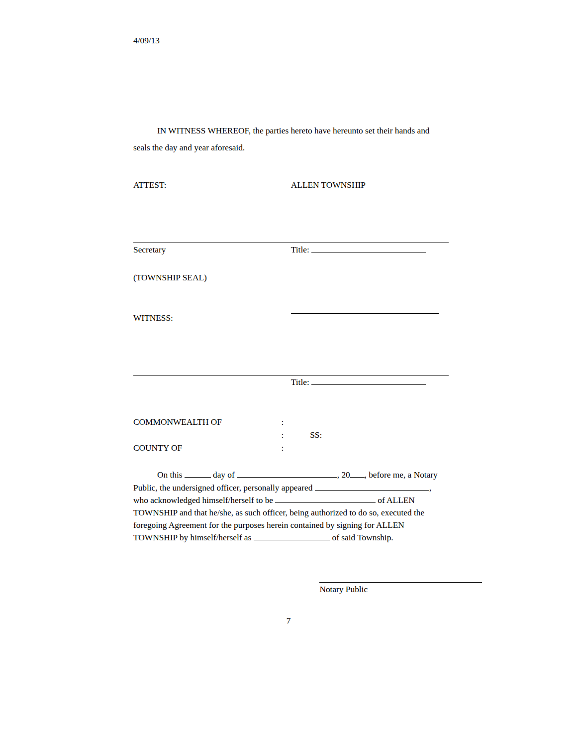4/09/13
IN WITNESS WHEREOF, the parties hereto have hereunto set their hands and seals the day and year aforesaid.
| ATTEST: | | ALLEN TOWNSHIP |
| Secretary | | Title: |
| (TOWNSHIP SEAL) | | |
| WITNESS: | | |
| | | Title: |
| COMMONWEALTH OF | : | |
| | : | SS: |
| COUNTY OF | : | |
On this day of , 20 , before me, a Notary Public, the undersigned officer, personally appeared , who acknowledged himself/herself to be of ALLEN TOWNSHIP and that he/she, as such officer, being authorized to do so, executed the foregoing Agreement for the purposes herein contained by signing for ALLEN TOWNSHIP by himself/herself as of said Township.
Notary Public
7